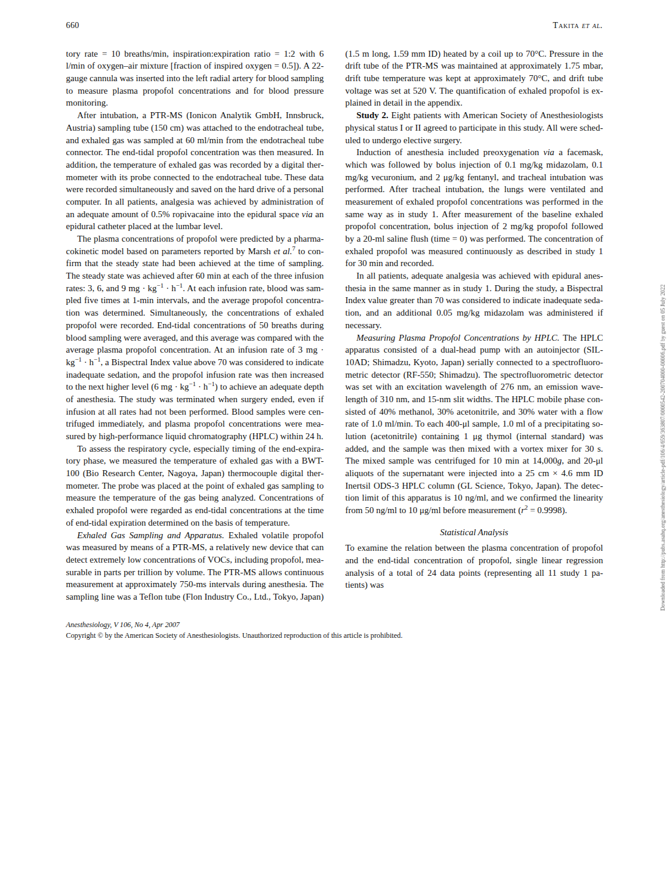Downloaded from http://pubs.asahq.org/anesthesiology/article-pdf/106/4/659/363807/0000542-200704000-00006.pdf by guest on 05 July 2022
660 Takita et al.
tory rate = 10 breaths/min, inspiration:expiration ratio = 1:2 with 6 l/min of oxygen–air mixture [fraction of inspired oxygen = 0.5]). A 22-gauge cannula was inserted into the left radial artery for blood sampling to measure plasma propofol concentrations and for blood pressure monitoring.
After intubation, a PTR-MS (Ionicon Analytik GmbH, Innsbruck, Austria) sampling tube (150 cm) was attached to the endotracheal tube, and exhaled gas was sampled at 60 ml/min from the endotracheal tube connector. The end-tidal propofol concentration was then measured. In addition, the temperature of exhaled gas was recorded by a digital thermometer with its probe connected to the endotracheal tube. These data were recorded simultaneously and saved on the hard drive of a personal computer. In all patients, analgesia was achieved by administration of an adequate amount of 0.5% ropivacaine into the epidural space via an epidural catheter placed at the lumbar level.
The plasma concentrations of propofol were predicted by a pharmacokinetic model based on parameters reported by Marsh et al.7 to confirm that the steady state had been achieved at the time of sampling. The steady state was achieved after 60 min at each of the three infusion rates: 3, 6, and 9 mg · kg−1 · h−1. At each infusion rate, blood was sampled five times at 1-min intervals, and the average propofol concentration was determined. Simultaneously, the concentrations of exhaled propofol were recorded. End-tidal concentrations of 50 breaths during blood sampling were averaged, and this average was compared with the average plasma propofol concentration. At an infusion rate of 3 mg · kg−1 · h−1, a Bispectral Index value above 70 was considered to indicate inadequate sedation, and the propofol infusion rate was then increased to the next higher level (6 mg · kg−1 · h−1) to achieve an adequate depth of anesthesia. The study was terminated when surgery ended, even if infusion at all rates had not been performed. Blood samples were centrifuged immediately, and plasma propofol concentrations were measured by high-performance liquid chromatography (HPLC) within 24 h.
To assess the respiratory cycle, especially timing of the end-expiratory phase, we measured the temperature of exhaled gas with a BWT-100 (Bio Research Center, Nagoya, Japan) thermocouple digital thermometer. The probe was placed at the point of exhaled gas sampling to measure the temperature of the gas being analyzed. Concentrations of exhaled propofol were regarded as end-tidal concentrations at the time of end-tidal expiration determined on the basis of temperature.
Exhaled Gas Sampling and Apparatus. Exhaled volatile propofol was measured by means of a PTR-MS, a relatively new device that can detect extremely low concentrations of VOCs, including propofol, measurable in parts per trillion by volume. The PTR-MS allows continuous measurement at approximately 750-ms intervals during anesthesia. The sampling line was a Teflon tube (Flon Industry Co., Ltd., Tokyo, Japan) (1.5 m long, 1.59 mm ID) heated by a coil up to 70°C. Pressure in the drift tube of the PTR-MS was maintained at approximately 1.75 mbar, drift tube temperature was kept at approximately 70°C, and drift tube voltage was set at 520 V. The quantification of exhaled propofol is explained in detail in the appendix.
Study 2. Eight patients with American Society of Anesthesiologists physical status I or II agreed to participate in this study. All were scheduled to undergo elective surgery.
Induction of anesthesia included preoxygenation via a facemask, which was followed by bolus injection of 0.1 mg/kg midazolam, 0.1 mg/kg vecuronium, and 2 μg/kg fentanyl, and tracheal intubation was performed. After tracheal intubation, the lungs were ventilated and measurement of exhaled propofol concentrations was performed in the same way as in study 1. After measurement of the baseline exhaled propofol concentration, bolus injection of 2 mg/kg propofol followed by a 20-ml saline flush (time = 0) was performed. The concentration of exhaled propofol was measured continuously as described in study 1 for 30 min and recorded.
In all patients, adequate analgesia was achieved with epidural anesthesia in the same manner as in study 1. During the study, a Bispectral Index value greater than 70 was considered to indicate inadequate sedation, and an additional 0.05 mg/kg midazolam was administered if necessary.
Measuring Plasma Propofol Concentrations by HPLC. The HPLC apparatus consisted of a dual-head pump with an autoinjector (SIL-10AD; Shimadzu, Kyoto, Japan) serially connected to a spectrofluorometric detector (RF-550; Shimadzu). The spectrofluorometric detector was set with an excitation wavelength of 276 nm, an emission wavelength of 310 nm, and 15-nm slit widths. The HPLC mobile phase consisted of 40% methanol, 30% acetonitrile, and 30% water with a flow rate of 1.0 ml/min. To each 400-μl sample, 1.0 ml of a precipitating solution (acetonitrile) containing 1 μg thymol (internal standard) was added, and the sample was then mixed with a vortex mixer for 30 s. The mixed sample was centrifuged for 10 min at 14,000g, and 20-μl aliquots of the supernatant were injected into a 25 cm × 4.6 mm ID Inertsil ODS-3 HPLC column (GL Science, Tokyo, Japan). The detection limit of this apparatus is 10 ng/ml, and we confirmed the linearity from 50 ng/ml to 10 μg/ml before measurement (r2 = 0.9998).
Statistical Analysis
To examine the relation between the plasma concentration of propofol and the end-tidal concentration of propofol, single linear regression analysis of a total of 24 data points (representing all 11 study 1 patients) was
Anesthesiology, V 106, No 4, Apr 2007
Copyright © by the American Society of Anesthesiologists. Unauthorized reproduction of this article is prohibited.